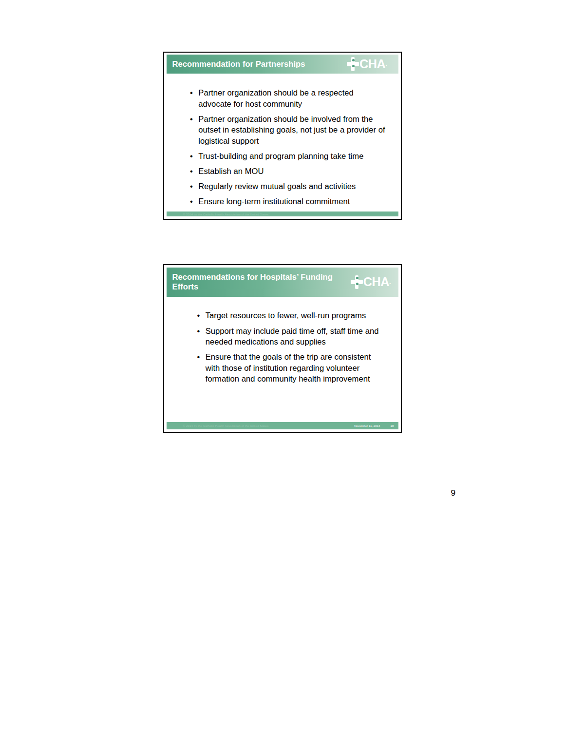Recommendation for Partnerships
CHA.
Partner organization should be a respected advocate for host community
Partner organization should be involved from the outset in establishing goals, not just be a provider of logistical support
Trust-building and program planning take time
Establish an MOU
Regularly review mutual goals and activities
Ensure long-term institutional commitment
© 2014 by the Catholic Health Association of the United States
Recommendations for Hospitals’ Funding Efforts
CHA.
Target resources to fewer, well-run programs
Support may include paid time off, staff time and needed medications and supplies
Ensure that the goals of the trip are consistent with those of institution regarding volunteer formation and community health improvement
© 2014 by the Catholic Health Association of the United States November 11, 201418
9